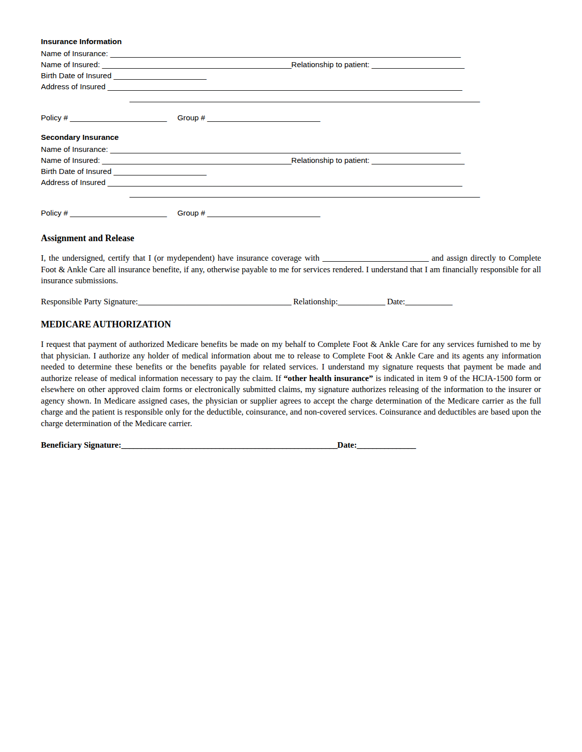Insurance Information
Name of Insurance: _______________________________________________________________________________________
Name of Insured: _______________________________________________Relationship to patient: _______________________
Birth Date of Insured _______________________
Address of Insured ________________________________________________________________________________________
_______________________________________________________________________________________
Policy # ________________________ Group # ____________________________
Secondary Insurance
Name of Insurance: _______________________________________________________________________________________
Name of Insured: _______________________________________________Relationship to patient: _______________________
Birth Date of Insured _______________________
Address of Insured ________________________________________________________________________________________
_______________________________________________________________________________________
Policy # ________________________ Group # ____________________________
Assignment and Release
I, the undersigned, certify that I (or mydependent) have insurance coverage with ___________________________ and assign directly to Complete Foot & Ankle Care all insurance benefite, if any, otherwise payable to me for services rendered. I understand that I am financially responsible for all insurance submissions.
Responsible Party Signature:_______________________________________ Relationship:____________ Date:____________
MEDICARE AUTHORIZATION
I request that payment of authorized Medicare benefits be made on my behalf to Complete Foot & Ankle Care for any services furnished to me by that physician. I authorize any holder of medical information about me to release to Complete Foot & Ankle Care and its agents any information needed to determine these benefits or the benefits payable for related services. I understand my signature requests that payment be made and authorize release of medical information necessary to pay the claim. If “other health insurance” is indicated in item 9 of the HCJA-1500 form or elsewhere on other approved claim forms or electronically submitted claims, my signature authorizes releasing of the information to the insurer or agency shown. In Medicare assigned cases, the physician or supplier agrees to accept the charge determination of the Medicare carrier as the full charge and the patient is responsible only for the deductible, coinsurance, and non-covered services. Coinsurance and deductibles are based upon the charge determination of the Medicare carrier.
Beneficiary Signature:_______________________________________________________Date:_______________